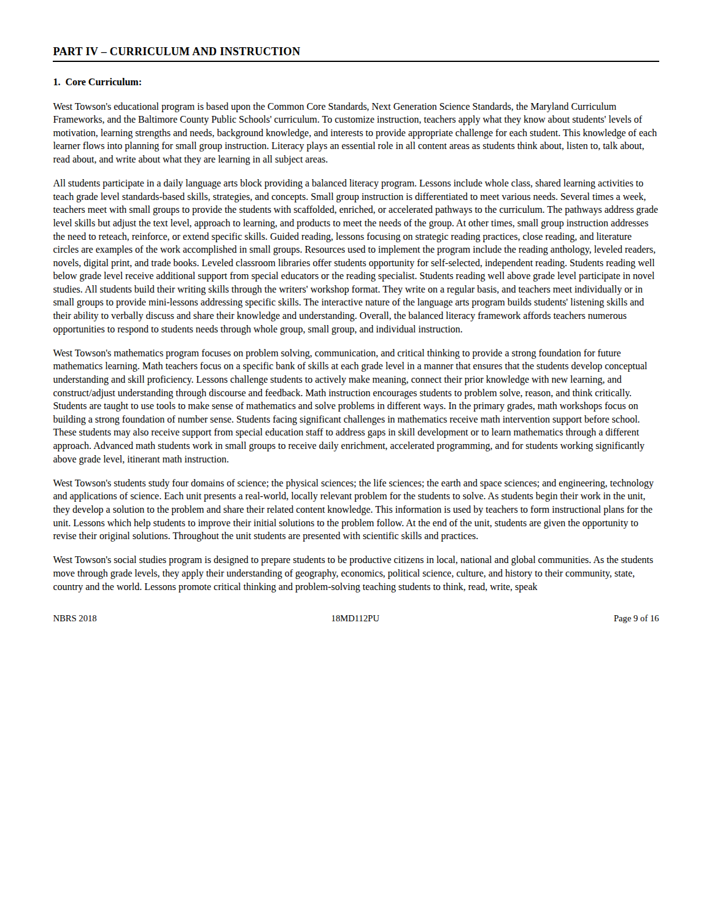PART IV – CURRICULUM AND INSTRUCTION
1. Core Curriculum:
West Towson's educational program is based upon the Common Core Standards, Next Generation Science Standards, the Maryland Curriculum Frameworks, and the Baltimore County Public Schools' curriculum. To customize instruction, teachers apply what they know about students' levels of motivation, learning strengths and needs, background knowledge, and interests to provide appropriate challenge for each student. This knowledge of each learner flows into planning for small group instruction. Literacy plays an essential role in all content areas as students think about, listen to, talk about, read about, and write about what they are learning in all subject areas.
All students participate in a daily language arts block providing a balanced literacy program. Lessons include whole class, shared learning activities to teach grade level standards-based skills, strategies, and concepts. Small group instruction is differentiated to meet various needs. Several times a week, teachers meet with small groups to provide the students with scaffolded, enriched, or accelerated pathways to the curriculum. The pathways address grade level skills but adjust the text level, approach to learning, and products to meet the needs of the group. At other times, small group instruction addresses the need to reteach, reinforce, or extend specific skills. Guided reading, lessons focusing on strategic reading practices, close reading, and literature circles are examples of the work accomplished in small groups. Resources used to implement the program include the reading anthology, leveled readers, novels, digital print, and trade books. Leveled classroom libraries offer students opportunity for self-selected, independent reading. Students reading well below grade level receive additional support from special educators or the reading specialist. Students reading well above grade level participate in novel studies. All students build their writing skills through the writers' workshop format. They write on a regular basis, and teachers meet individually or in small groups to provide mini-lessons addressing specific skills. The interactive nature of the language arts program builds students' listening skills and their ability to verbally discuss and share their knowledge and understanding. Overall, the balanced literacy framework affords teachers numerous opportunities to respond to students needs through whole group, small group, and individual instruction.
West Towson's mathematics program focuses on problem solving, communication, and critical thinking to provide a strong foundation for future mathematics learning. Math teachers focus on a specific bank of skills at each grade level in a manner that ensures that the students develop conceptual understanding and skill proficiency. Lessons challenge students to actively make meaning, connect their prior knowledge with new learning, and construct/adjust understanding through discourse and feedback. Math instruction encourages students to problem solve, reason, and think critically. Students are taught to use tools to make sense of mathematics and solve problems in different ways. In the primary grades, math workshops focus on building a strong foundation of number sense. Students facing significant challenges in mathematics receive math intervention support before school. These students may also receive support from special education staff to address gaps in skill development or to learn mathematics through a different approach. Advanced math students work in small groups to receive daily enrichment, accelerated programming, and for students working significantly above grade level, itinerant math instruction.
West Towson's students study four domains of science; the physical sciences; the life sciences; the earth and space sciences; and engineering, technology and applications of science. Each unit presents a real-world, locally relevant problem for the students to solve. As students begin their work in the unit, they develop a solution to the problem and share their related content knowledge. This information is used by teachers to form instructional plans for the unit. Lessons which help students to improve their initial solutions to the problem follow. At the end of the unit, students are given the opportunity to revise their original solutions. Throughout the unit students are presented with scientific skills and practices.
West Towson's social studies program is designed to prepare students to be productive citizens in local, national and global communities. As the students move through grade levels, they apply their understanding of geography, economics, political science, culture, and history to their community, state, country and the world. Lessons promote critical thinking and problem-solving teaching students to think, read, write, speak
NBRS 2018 18MD112PU Page 9 of 16